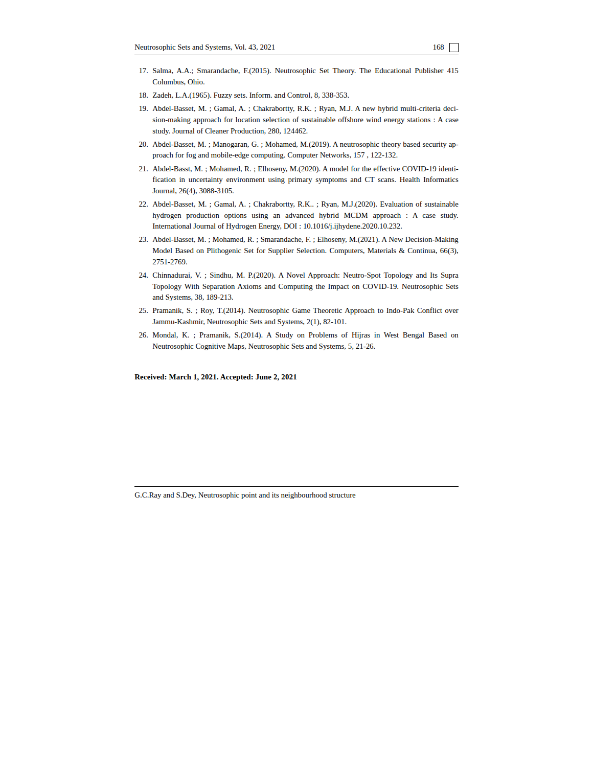Neutrosophic Sets and Systems, Vol. 43, 2021
168
Salma, A.A.; Smarandache, F.(2015). Neutrosophic Set Theory. The Educational Publisher 415 Columbus, Ohio.
Zadeh, L.A.(1965). Fuzzy sets. Inform. and Control, 8, 338-353.
Abdel-Basset, M. ; Gamal, A. ; Chakrabortty, R.K. ; Ryan, M.J. A new hybrid multi-criteria decision-making approach for location selection of sustainable offshore wind energy stations : A case study. Journal of Cleaner Production, 280, 124462.
Abdel-Basset, M. ; Manogaran, G. ; Mohamed, M.(2019). A neutrosophic theory based security approach for fog and mobile-edge computing. Computer Networks, 157 , 122-132.
Abdel-Basst, M. ; Mohamed, R. ; Elhoseny, M.(2020). A model for the effective COVID-19 identification in uncertainty environment using primary symptoms and CT scans. Health Informatics Journal, 26(4), 3088-3105.
Abdel-Basset, M. ; Gamal, A. ; Chakrabortty, R.K.. ; Ryan, M.J.(2020). Evaluation of sustainable hydrogen production options using an advanced hybrid MCDM approach : A case study. International Journal of Hydrogen Energy, DOI : 10.1016/j.ijhydene.2020.10.232.
Abdel-Basset, M. ; Mohamed, R. ; Smarandache, F. ; Elhoseny, M.(2021). A New Decision-Making Model Based on Plithogenic Set for Supplier Selection. Computers, Materials & Continua, 66(3), 2751-2769.
Chinnadurai, V. ; Sindhu, M. P.(2020). A Novel Approach: Neutro-Spot Topology and Its Supra Topology With Separation Axioms and Computing the Impact on COVID-19. Neutrosophic Sets and Systems, 38, 189-213.
Pramanik, S. ; Roy, T.(2014). Neutrosophic Game Theoretic Approach to Indo-Pak Conflict over Jammu-Kashmir, Neutrosophic Sets and Systems, 2(1), 82-101.
Mondal, K. ; Pramanik, S.(2014). A Study on Problems of Hijras in West Bengal Based on Neutrosophic Cognitive Maps, Neutrosophic Sets and Systems, 5, 21-26.
Received: March 1, 2021. Accepted: June 2, 2021
G.C.Ray and S.Dey, Neutrosophic point and its neighbourhood structure